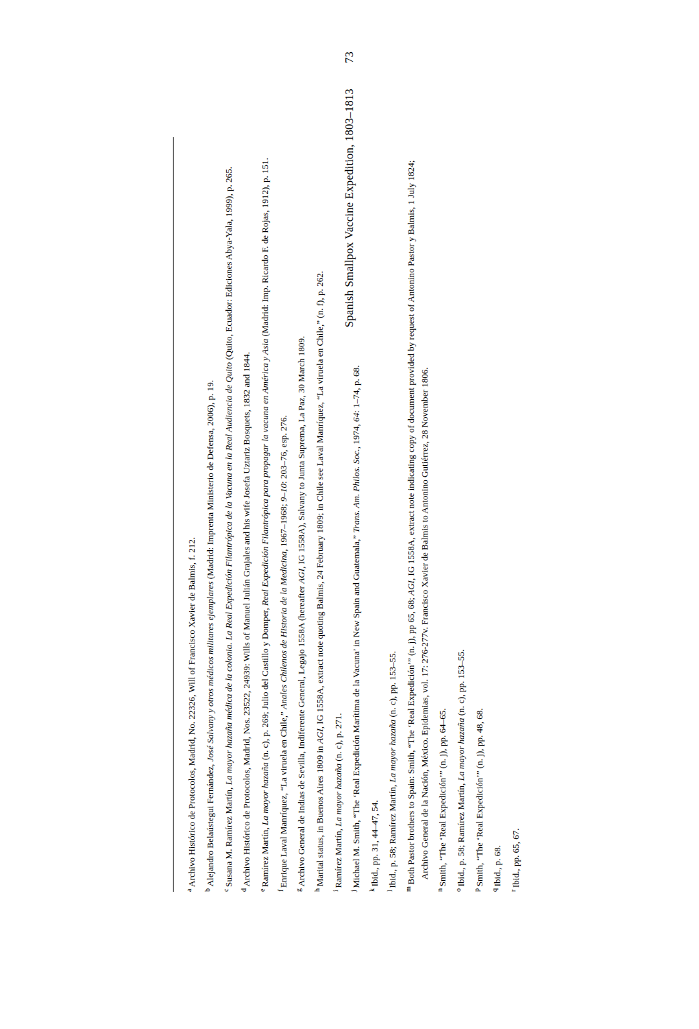Spanish Smallpox Vaccine Expedition, 1803–181373
a Archivo Histórico de Protocolos, Madrid, No. 22326, Will of Francisco Xavier de Balmis, f. 212.
b Alejandro Belaústegui Fernández, José Salvany y otros médicos militares ejemplares (Madrid: Imprenta Ministerio de Defensa, 2006), p. 19.
c Susana M. Ramírez Martín, La mayor hazaña médica de la colonia. La Real Expedición Filantrópica de la Vacuna en la Real Audiencia de Quito (Quito, Ecuador: Ediciones Abya-Yala, 1999), p. 265.
d Archivo Histórico de Protocolos, Madrid, Nos. 23522, 24939: Wills of Manuel Julián Grajales and his wife Josefa Uztariz Bosquets, 1832 and 1844.
e Ramírez Martín, La mayor hazaña (n. c), p. 269; Julio del Castillo y Domper, Real Expedición Filantrópica para propagar la vacuna en América y Asia (Madrid: Imp. Ricardo F. de Rojas, 1912), p. 151.
f Enrique Laval Manríquez, “La viruela en Chile,” Anales Chilenos de Historia de la Medicina, 1967–1968; 9–10: 203–76, esp. 276.
g Archivo General de Indias de Sevilla, Indiferente General, Legajo 1558A (hereafter AGI, IG 1558A), Salvany to Junta Suprema, La Paz, 30 March 1809.
h Marital status, in Buenos Aires 1809 in AGI, IG 1558A, extract note quoting Balmis, 24 February 1809; in Chile see Laval Manríquez, “La viruela en Chile,” (n. f), p. 262.
i Ramírez Martín, La mayor hazaña (n. c), p. 271.
j Michael M. Smith, “The ‘Real Expedición Marítima de la Vacuna’ in New Spain and Guatemala,” Trans. Am. Philos. Soc., 1974, 64: 1–74, p. 68.
k Ibid., pp. 31, 44–47, 54.
l Ibid., p. 58; Ramírez Martín, La mayor hazaña (n. c), pp. 153–55.
m Both Pastor brothers to Spain: Smith, “The ‘Real Expedición’” (n. j), pp 65, 68; AGI, IG 1558A, extract note indicating copy of document provided by request of Antonino Pastor y Balmis, 1 July 1824; Archivo General de la Nación, México. Epidemias, vol. 17: 276-277v. Francisco Xavier de Balmis to Antonino Gutiérrez, 28 November 1806.
n Smith, “The ‘Real Expedición’” (n. j), pp. 64–65.
o Ibid., p. 58; Ramírez Martín, La mayor hazaña (n. c), pp. 153–55.
p Smith, “The ‘Real Expedición’” (n. j), pp. 48, 68.
q Ibid., p. 68.
r Ibid., pp. 65, 67.